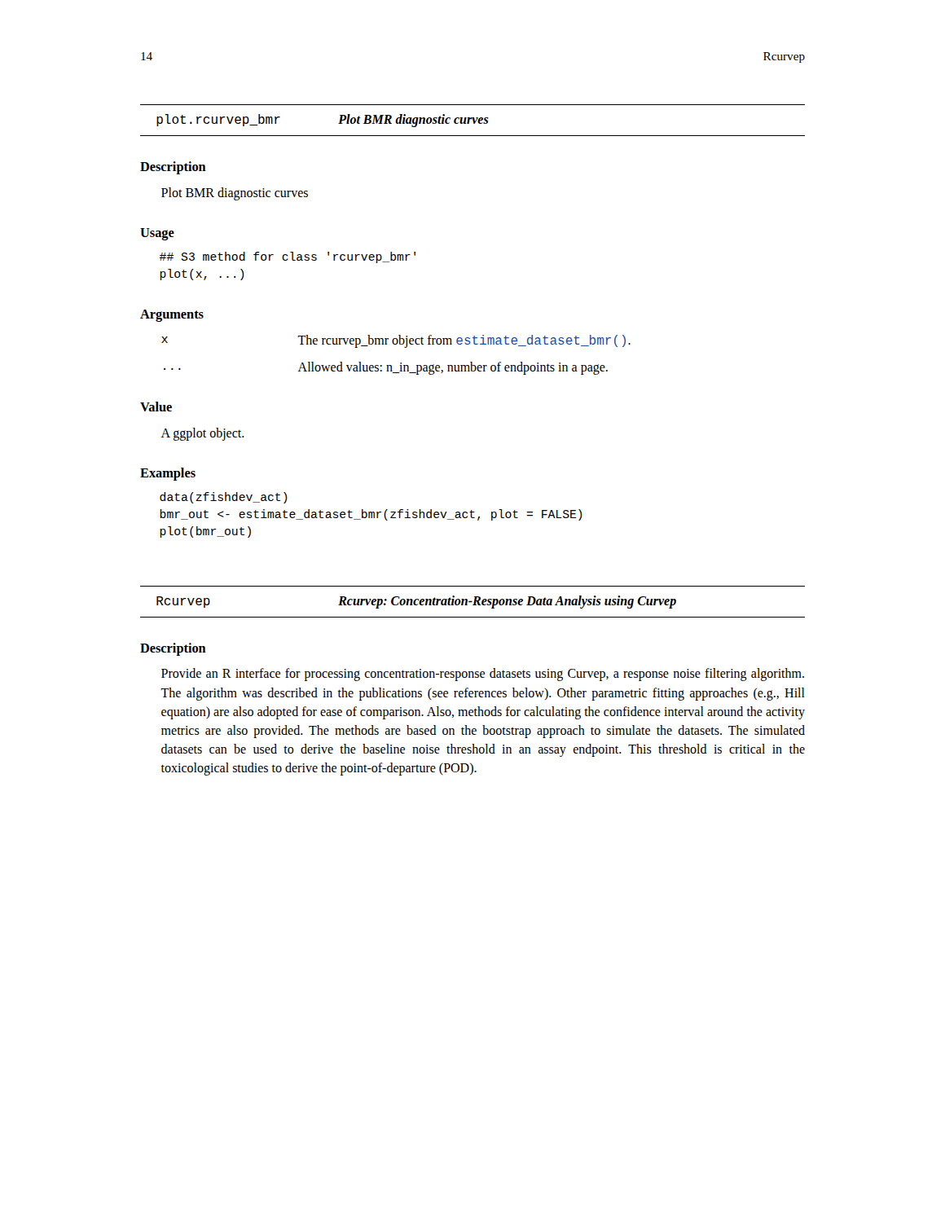14 Rcurvep
plot.rcurvep_bmr Plot BMR diagnostic curves
Description
Plot BMR diagnostic curves
Usage
## S3 method for class 'rcurvep_bmr'
plot(x, ...)
Arguments
x
The rcurvep_bmr object from estimate_dataset_bmr().
...
Allowed values: n_in_page, number of endpoints in a page.
Value
A ggplot object.
Examples
data(zfishdev_act)
bmr_out <- estimate_dataset_bmr(zfishdev_act, plot = FALSE)
plot(bmr_out)
Rcurvep Rcurvep: Concentration-Response Data Analysis using Curvep
Description
Provide an R interface for processing concentration-response datasets using Curvep, a response noise filtering algorithm. The algorithm was described in the publications (see references below). Other parametric fitting approaches (e.g., Hill equation) are also adopted for ease of comparison. Also, methods for calculating the confidence interval around the activity metrics are also provided. The methods are based on the bootstrap approach to simulate the datasets. The simulated datasets can be used to derive the baseline noise threshold in an assay endpoint. This threshold is critical in the toxicological studies to derive the point-of-departure (POD).